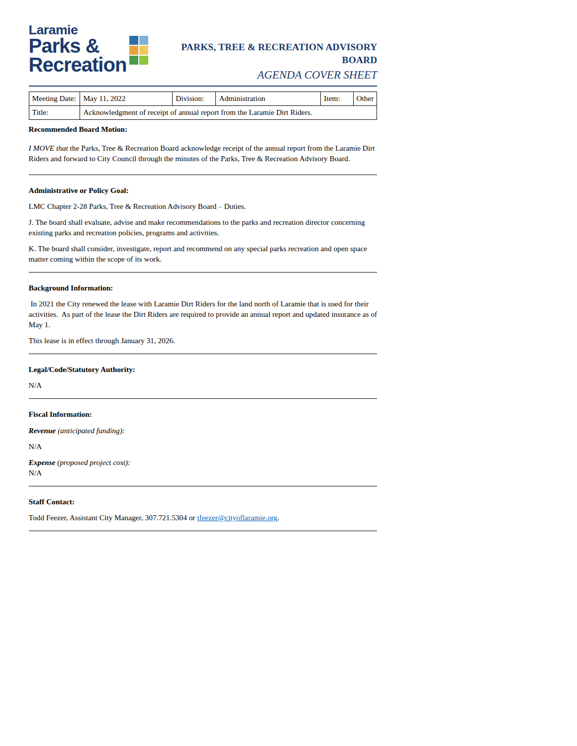Laramie
Parks &
Recreation
PARKS, TREE & RECREATION ADVISORY BOARD
AGENDA COVER SHEET
| Meeting Date: | May 11, 2022 | Division: | Administration | Item: | Other |
| Title: | Acknowledgment of receipt of annual report from the Laramie Dirt Riders. |
Recommended Board Motion:
I MOVE that the Parks, Tree & Recreation Board acknowledge receipt of the annual report from the Laramie Dirt Riders and forward to City Council through the minutes of the Parks, Tree & Recreation Advisory Board.
Administrative or Policy Goal:
LMC Chapter 2-28 Parks, Tree & Recreation Advisory Board – Duties.
J. The board shall evaluate, advise and make recommendations to the parks and recreation director concerning existing parks and recreation policies, programs and activities.
K. The board shall consider, investigate, report and recommend on any special parks recreation and open space matter coming within the scope of its work.
Background Information:
In 2021 the City renewed the lease with Laramie Dirt Riders for the land north of Laramie that is used for their activities. As part of the lease the Dirt Riders are required to provide an annual report and updated insurance as of May 1.
This lease is in effect through January 31, 2026.
Legal/Code/Statutory Authority:
N/A
Fiscal Information:
Revenue (anticipated funding):
N/A
Expense (proposed project cost):
N/A
Staff Contact:
Todd Feezer, Assistant City Manager, 307.721.5304 or tfeezer@cityoflaramie.org.